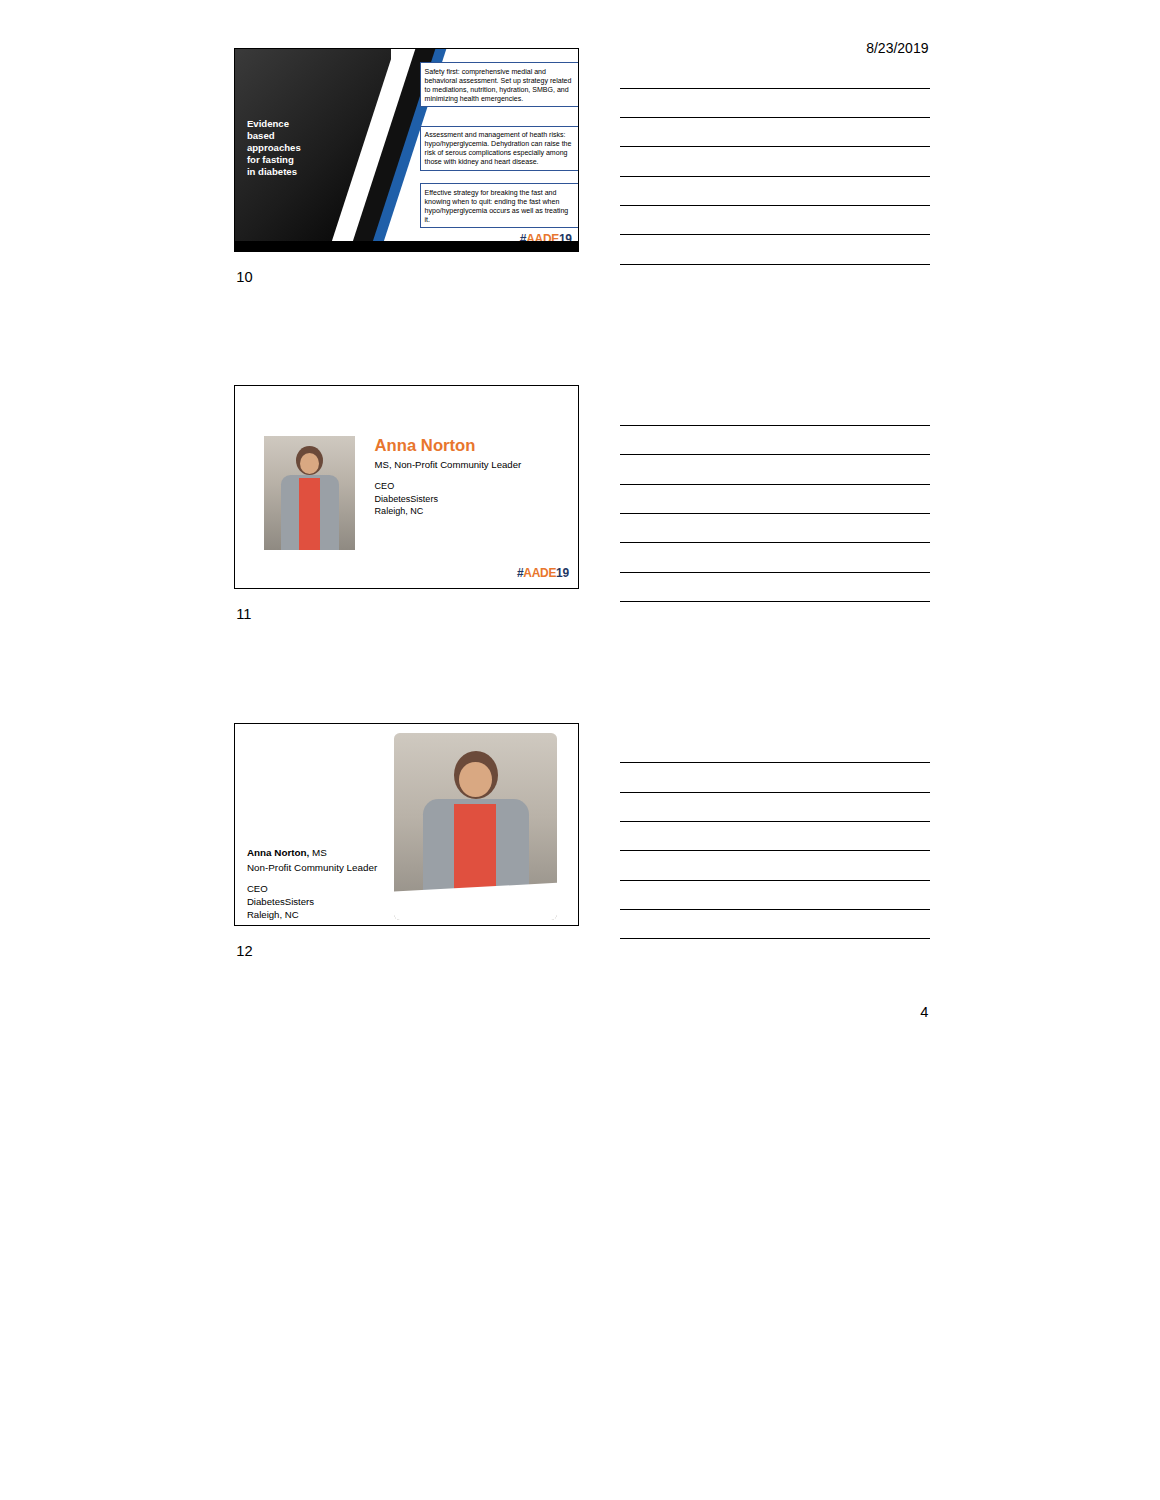8/23/2019
Evidence
based
approaches
for fasting
in diabetes
Safety first: comprehensive medial and behavioral assessment. Set up strategy related to mediations, nutrition, hydration, SMBG, and minimizing health emergencies.
Assessment and management of heath risks: hypo/hyperglycemia. Dehydration can raise the risk of serous complications especially among those with kidney and heart disease.
Effective strategy for breaking the fast and knowing when to quit: ending the fast when hypo/hyperglycemia occurs as well as treating it.
#AADE19
10
Anna Norton
MS, Non-Profit Community Leader
CEO
DiabetesSisters
Raleigh, NC
#AADE19
11
Anna Norton, MS
Non-Profit Community Leader
CEO
DiabetesSisters
Raleigh, NC
12
4